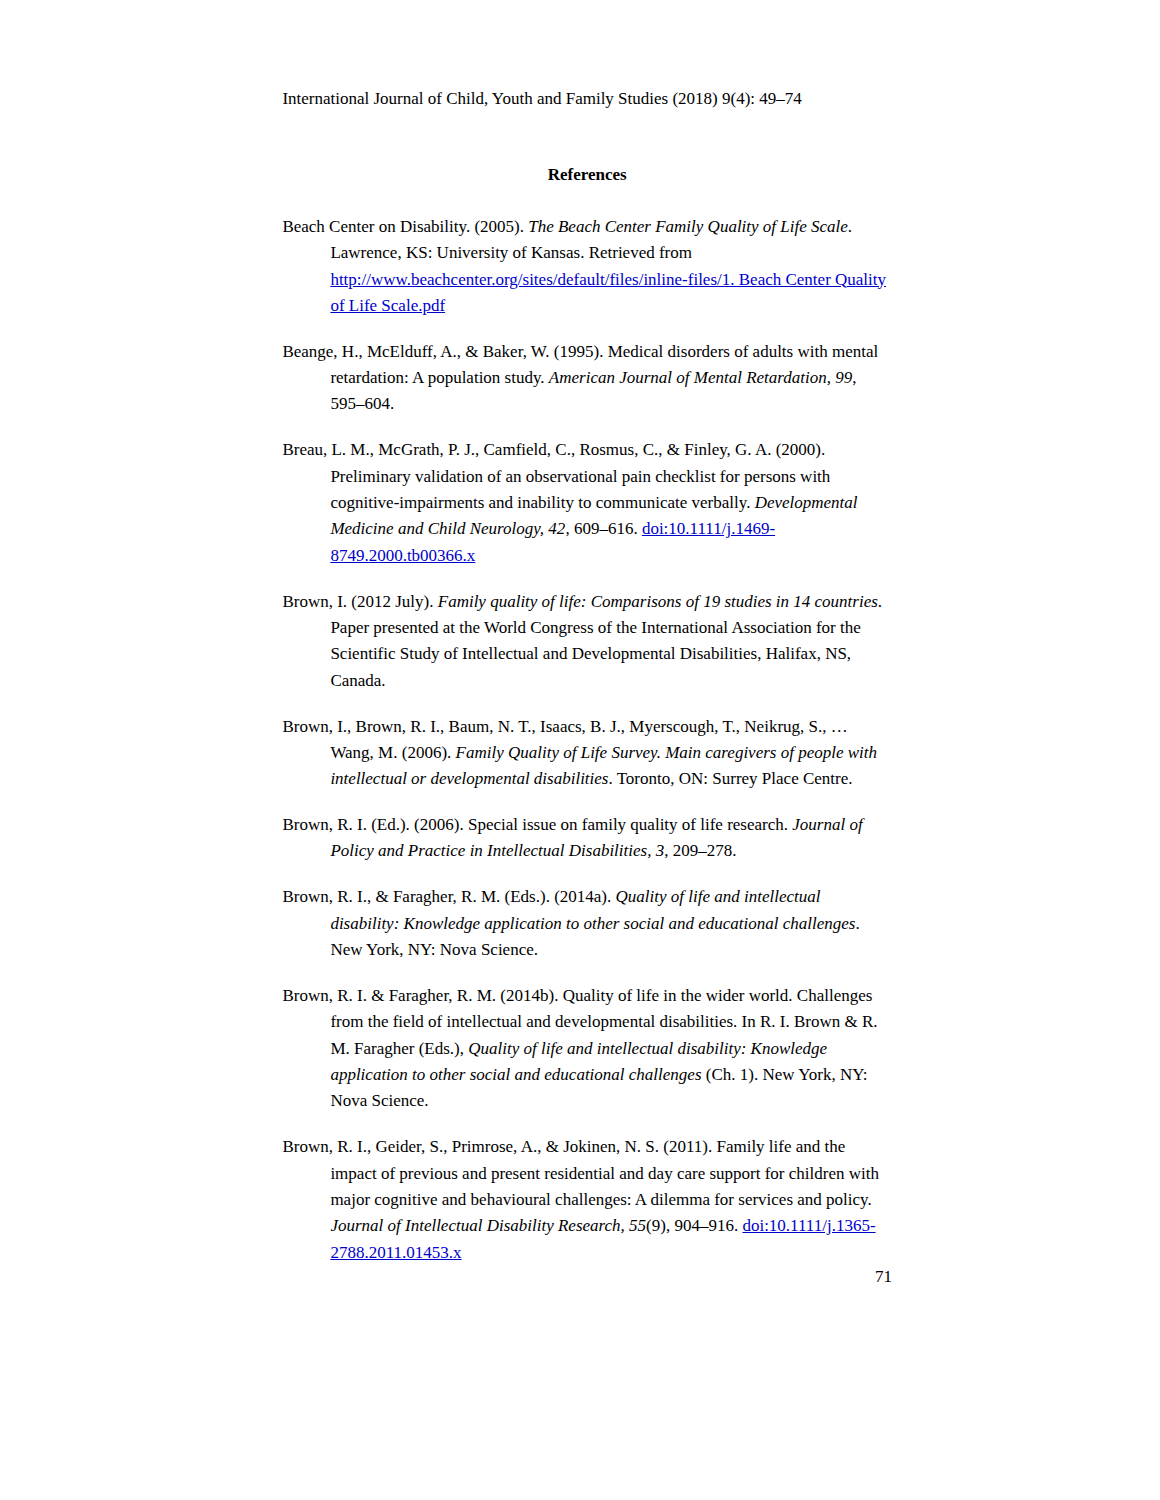International Journal of Child, Youth and Family Studies (2018) 9(4): 49–74
References
Beach Center on Disability. (2005). The Beach Center Family Quality of Life Scale. Lawrence, KS: University of Kansas. Retrieved from http://www.beachcenter.org/sites/default/files/inline-files/1. Beach Center Quality of Life Scale.pdf
Beange, H., McElduff, A., & Baker, W. (1995). Medical disorders of adults with mental retardation: A population study. American Journal of Mental Retardation, 99, 595–604.
Breau, L. M., McGrath, P. J., Camfield, C., Rosmus, C., & Finley, G. A. (2000). Preliminary validation of an observational pain checklist for persons with cognitive-impairments and inability to communicate verbally. Developmental Medicine and Child Neurology, 42, 609–616. doi:10.1111/j.1469-8749.2000.tb00366.x
Brown, I. (2012 July). Family quality of life: Comparisons of 19 studies in 14 countries. Paper presented at the World Congress of the International Association for the Scientific Study of Intellectual and Developmental Disabilities, Halifax, NS, Canada.
Brown, I., Brown, R. I., Baum, N. T., Isaacs, B. J., Myerscough, T., Neikrug, S., … Wang, M. (2006). Family Quality of Life Survey. Main caregivers of people with intellectual or developmental disabilities. Toronto, ON: Surrey Place Centre.
Brown, R. I. (Ed.). (2006). Special issue on family quality of life research. Journal of Policy and Practice in Intellectual Disabilities, 3, 209–278.
Brown, R. I., & Faragher, R. M. (Eds.). (2014a). Quality of life and intellectual disability: Knowledge application to other social and educational challenges. New York, NY: Nova Science.
Brown, R. I. & Faragher, R. M. (2014b). Quality of life in the wider world. Challenges from the field of intellectual and developmental disabilities. In R. I. Brown & R. M. Faragher (Eds.), Quality of life and intellectual disability: Knowledge application to other social and educational challenges (Ch. 1). New York, NY: Nova Science.
Brown, R. I., Geider, S., Primrose, A., & Jokinen, N. S. (2011). Family life and the impact of previous and present residential and day care support for children with major cognitive and behavioural challenges: A dilemma for services and policy. Journal of Intellectual Disability Research, 55(9), 904–916. doi:10.1111/j.1365-2788.2011.01453.x
71